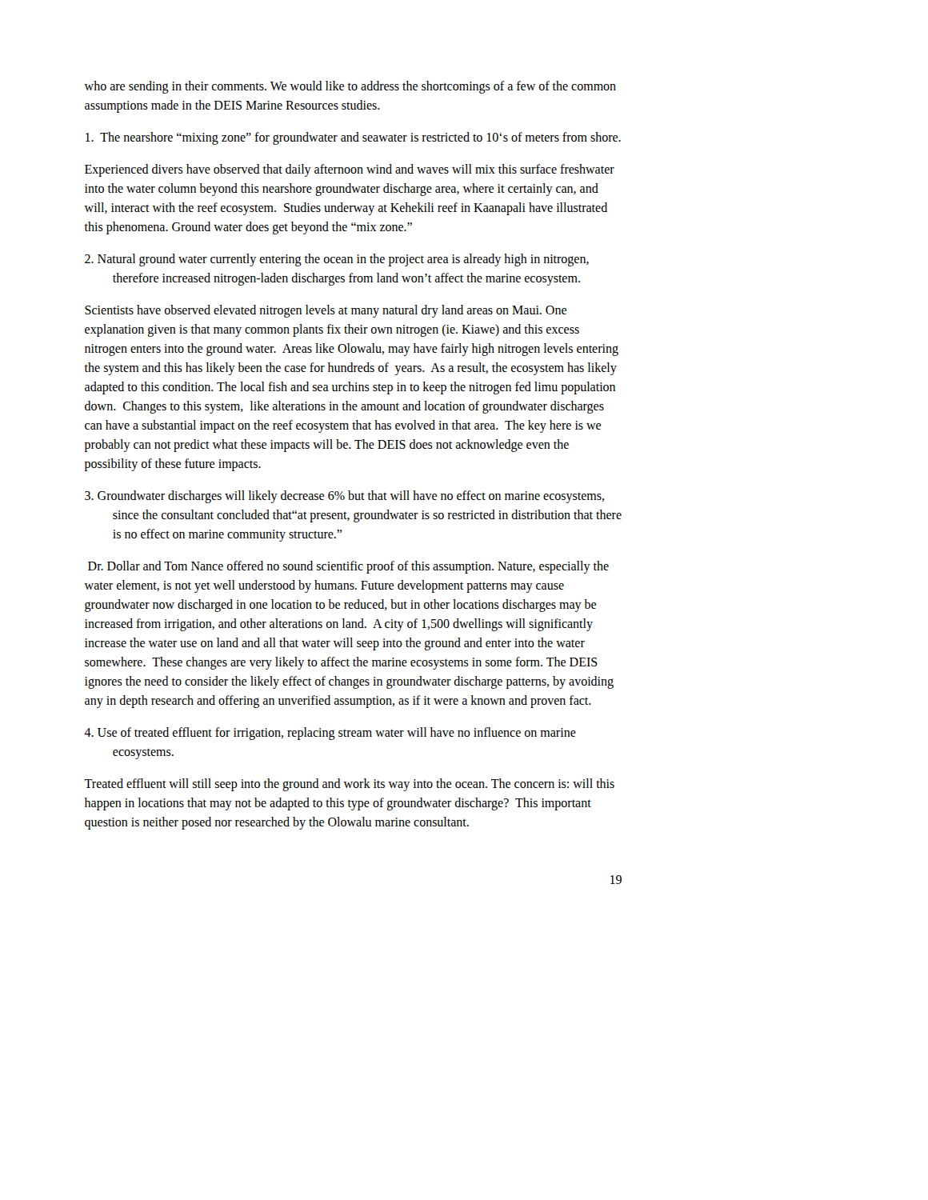who are sending in their comments. We would like to address the shortcomings of a few of the common assumptions made in the DEIS Marine Resources studies.
1. The nearshore “mixing zone” for groundwater and seawater is restricted to 10‘s of meters from shore.
Experienced divers have observed that daily afternoon wind and waves will mix this surface freshwater into the water column beyond this nearshore groundwater discharge area, where it certainly can, and will, interact with the reef ecosystem. Studies underway at Kehekili reef in Kaanapali have illustrated this phenomena. Ground water does get beyond the “mix zone.”
2. Natural ground water currently entering the ocean in the project area is already high in nitrogen, therefore increased nitrogen-laden discharges from land won’t affect the marine ecosystem.
Scientists have observed elevated nitrogen levels at many natural dry land areas on Maui. One explanation given is that many common plants fix their own nitrogen (ie. Kiawe) and this excess nitrogen enters into the ground water. Areas like Olowalu, may have fairly high nitrogen levels entering the system and this has likely been the case for hundreds of years. As a result, the ecosystem has likely adapted to this condition. The local fish and sea urchins step in to keep the nitrogen fed limu population down. Changes to this system, like alterations in the amount and location of groundwater discharges can have a substantial impact on the reef ecosystem that has evolved in that area. The key here is we probably can not predict what these impacts will be. The DEIS does not acknowledge even the possibility of these future impacts.
3. Groundwater discharges will likely decrease 6% but that will have no effect on marine ecosystems, since the consultant concluded that“at present, groundwater is so restricted in distribution that there is no effect on marine community structure.”
Dr. Dollar and Tom Nance offered no sound scientific proof of this assumption. Nature, especially the water element, is not yet well understood by humans. Future development patterns may cause groundwater now discharged in one location to be reduced, but in other locations discharges may be increased from irrigation, and other alterations on land. A city of 1,500 dwellings will significantly increase the water use on land and all that water will seep into the ground and enter into the water somewhere. These changes are very likely to affect the marine ecosystems in some form. The DEIS ignores the need to consider the likely effect of changes in groundwater discharge patterns, by avoiding any in depth research and offering an unverified assumption, as if it were a known and proven fact.
4. Use of treated effluent for irrigation, replacing stream water will have no influence on marine ecosystems.
Treated effluent will still seep into the ground and work its way into the ocean. The concern is: will this happen in locations that may not be adapted to this type of groundwater discharge? This important question is neither posed nor researched by the Olowalu marine consultant.
19